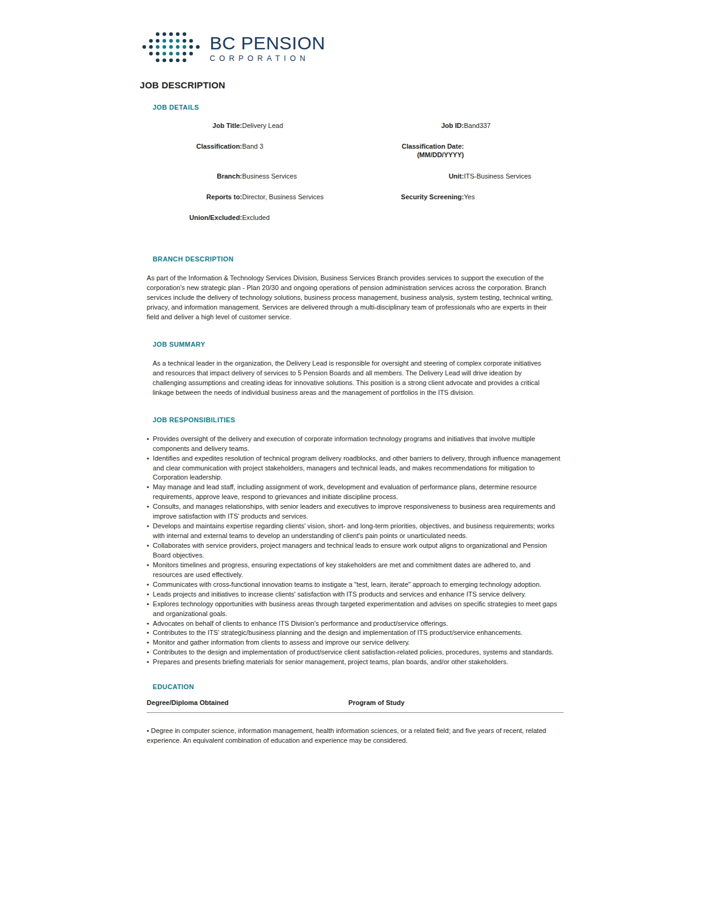BC PENSION
CORPORATION
JOB DESCRIPTION
JOB DETAILS
| Job Title: | Delivery Lead | Job ID: | Band337 |
| Classification: | Band 3 | Classification Date: (MM/DD/YYYY) | |
| Branch: | Business Services | Unit: | ITS-Business Services |
| Reports to: | Director, Business Services | Security Screening: | Yes |
| Union/Excluded: | Excluded | | |
BRANCH DESCRIPTION
As part of the Information & Technology Services Division, Business Services Branch provides services to support the execution of the corporation's new strategic plan - Plan 20/30 and ongoing operations of pension administration services across the corporation. Branch services include the delivery of technology solutions, business process management, business analysis, system testing, technical writing, privacy, and information management. Services are delivered through a multi-disciplinary team of professionals who are experts in their field and deliver a high level of customer service.
JOB SUMMARY
As a technical leader in the organization, the Delivery Lead is responsible for oversight and steering of complex corporate initiatives and resources that impact delivery of services to 5 Pension Boards and all members. The Delivery Lead will drive ideation by challenging assumptions and creating ideas for innovative solutions. This position is a strong client advocate and provides a critical linkage between the needs of individual business areas and the management of portfolios in the ITS division.
JOB RESPONSIBILITIES
Provides oversight of the delivery and execution of corporate information technology programs and initiatives that involve multiple components and delivery teams.
Identifies and expedites resolution of technical program delivery roadblocks, and other barriers to delivery, through influence management and clear communication with project stakeholders, managers and technical leads, and makes recommendations for mitigation to Corporation leadership.
May manage and lead staff, including assignment of work, development and evaluation of performance plans, determine resource requirements, approve leave, respond to grievances and initiate discipline process.
Consults, and manages relationships, with senior leaders and executives to improve responsiveness to business area requirements and improve satisfaction with ITS' products and services.
Develops and maintains expertise regarding clients' vision, short- and long-term priorities, objectives, and business requirements; works with internal and external teams to develop an understanding of client's pain points or unarticulated needs.
Collaborates with service providers, project managers and technical leads to ensure work output aligns to organizational and Pension Board objectives.
Monitors timelines and progress, ensuring expectations of key stakeholders are met and commitment dates are adhered to, and resources are used effectively.
Communicates with cross-functional innovation teams to instigate a "test, learn, iterate" approach to emerging technology adoption.
Leads projects and initiatives to increase clients' satisfaction with ITS products and services and enhance ITS service delivery.
Explores technology opportunities with business areas through targeted experimentation and advises on specific strategies to meet gaps and organizational goals.
Advocates on behalf of clients to enhance ITS Division's performance and product/service offerings.
Contributes to the ITS' strategic/business planning and the design and implementation of ITS product/service enhancements.
Monitor and gather information from clients to assess and improve our service delivery.
Contributes to the design and implementation of product/service client satisfaction-related policies, procedures, systems and standards.
Prepares and presents briefing materials for senior management, project teams, plan boards, and/or other stakeholders.
EDUCATION
Degree/Diploma Obtained
Program of Study
• Degree in computer science, information management, health information sciences, or a related field; and five years of recent, related experience. An equivalent combination of education and experience may be considered.